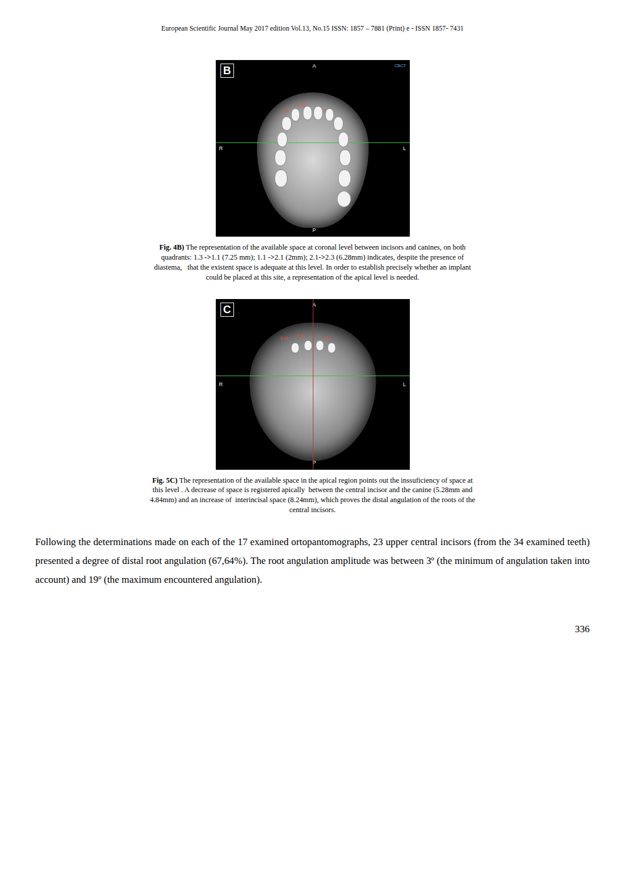European Scientific Journal May 2017 edition Vol.13, No.15 ISSN: 1857 – 7881 (Print) e - ISSN 1857- 7431
B CBCT A R L P
2,00
7,25
6,28
Fig. 4B) The representation of the available space at coronal level between incisors and canines, on both quadrants: 1.3 ->1.1 (7.25 mm); 1.1 ->2.1 (2mm); 2.1->2.3 (6.28mm) indicates, despite the presence of diastema, that the existent space is adequate at this level. In order to establish precisely whether an implant could be placed at this site, a representation of the apical level is needed.
C A R L P
8,24
5,28
4,84
Fig. 5C) The representation of the available space in the apical region points out the inssuficiency of space at this level . A decrease of space is registered apically between the central incisor and the canine (5.28mm and 4.84mm) and an increase of interincisal space (8.24mm), which proves the distal angulation of the roots of the central incisors.
Following the determinations made on each of the 17 examined ortopantomographs, 23 upper central incisors (from the 34 examined teeth) presented a degree of distal root angulation (67,64%). The root angulation amplitude was between 3º (the minimum of angulation taken into account) and 19º (the maximum encountered angulation).
336